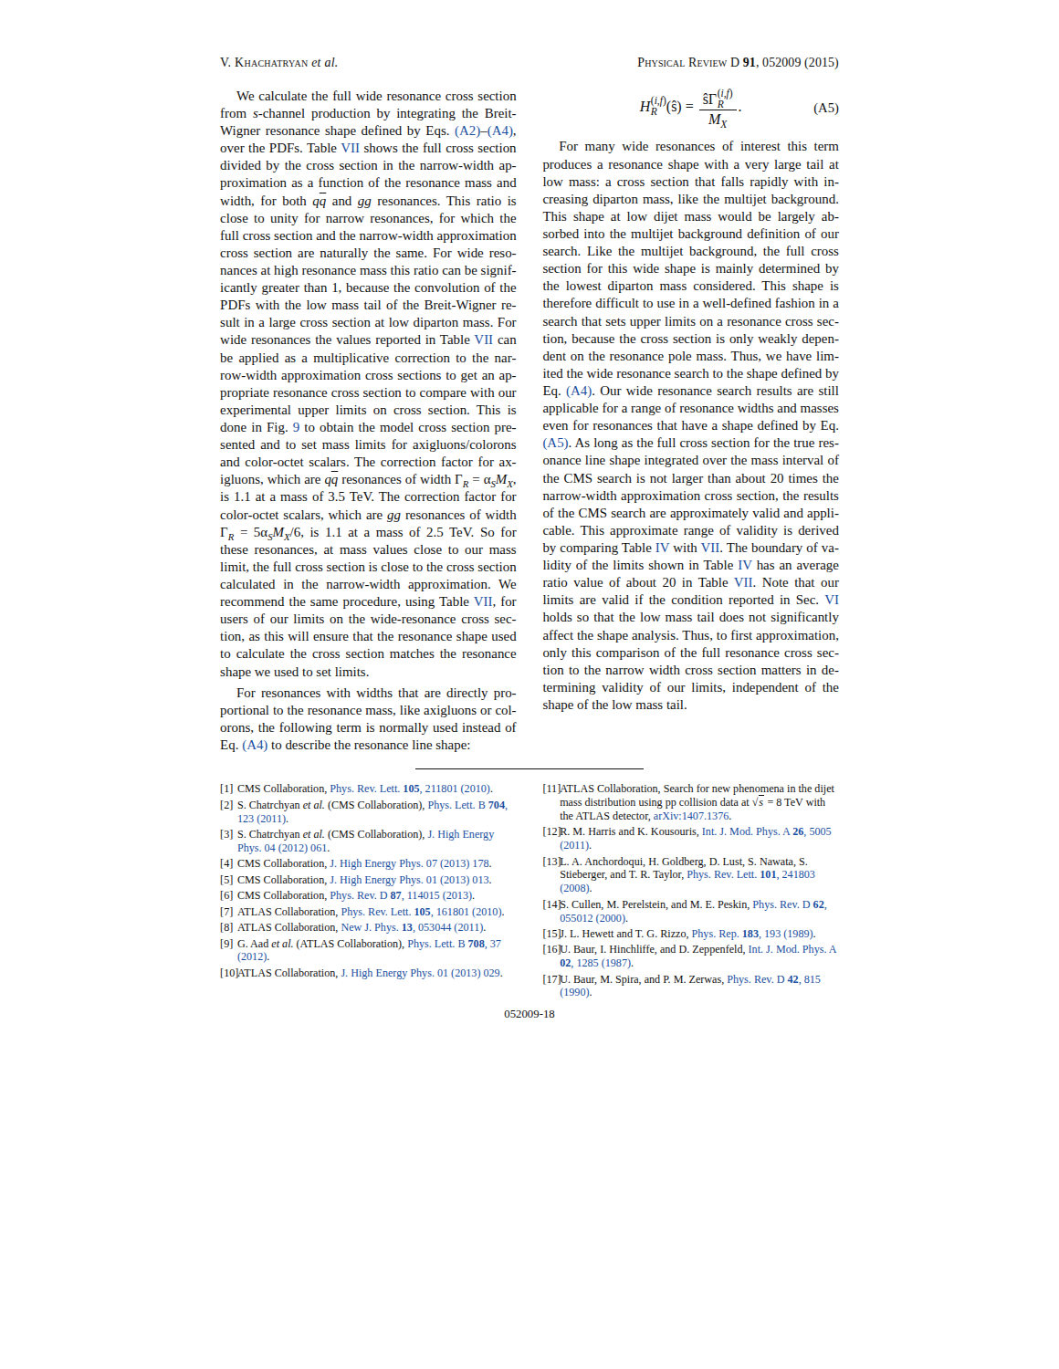V. Khachatryan et al.
Physical Review D 91, 052009 (2015)
We calculate the full wide resonance cross section from s-channel production by integrating the Breit-Wigner resonance shape defined by Eqs. (A2)–(A4), over the PDFs. Table VII shows the full cross section divided by the cross section in the narrow-width approximation as a function of the resonance mass and width, for both qq and gg resonances. This ratio is close to unity for narrow resonances, for which the full cross section and the narrow-width approximation cross section are naturally the same. For wide resonances at high resonance mass this ratio can be significantly greater than 1, because the convolution of the PDFs with the low mass tail of the Breit-Wigner result in a large cross section at low diparton mass. For wide resonances the values reported in Table VII can be applied as a multiplicative correction to the narrow-width approximation cross sections to get an appropriate resonance cross section to compare with our experimental upper limits on cross section. This is done in Fig. 9 to obtain the model cross section presented and to set mass limits for axigluons/colorons and color-octet scalars. The correction factor for axigluons, which are qq resonances of width ΓR = αSMX, is 1.1 at a mass of 3.5 TeV. The correction factor for color-octet scalars, which are gg resonances of width ΓR = 5αSMX/6, is 1.1 at a mass of 2.5 TeV. So for these resonances, at mass values close to our mass limit, the full cross section is close to the cross section calculated in the narrow-width approximation. We recommend the same procedure, using Table VII, for users of our limits on the wide-resonance cross section, as this will ensure that the resonance shape used to calculate the cross section matches the resonance shape we used to set limits.
For resonances with widths that are directly proportional to the resonance mass, like axigluons or colorons, the following term is normally used instead of Eq. (A4) to describe the resonance line shape:
H(i,f)R(ŝ) = ŝΓ(i,f)R MX . (A5)
For many wide resonances of interest this term produces a resonance shape with a very large tail at low mass: a cross section that falls rapidly with increasing diparton mass, like the multijet background. This shape at low dijet mass would be largely absorbed into the multijet background definition of our search. Like the multijet background, the full cross section for this wide shape is mainly determined by the lowest diparton mass considered. This shape is therefore difficult to use in a well-defined fashion in a search that sets upper limits on a resonance cross section, because the cross section is only weakly dependent on the resonance pole mass. Thus, we have limited the wide resonance search to the shape defined by Eq. (A4). Our wide resonance search results are still applicable for a range of resonance widths and masses even for resonances that have a shape defined by Eq. (A5). As long as the full cross section for the true resonance line shape integrated over the mass interval of the CMS search is not larger than about 20 times the narrow-width approximation cross section, the results of the CMS search are approximately valid and applicable. This approximate range of validity is derived by comparing Table IV with VII. The boundary of validity of the limits shown in Table IV has an average ratio value of about 20 in Table VII. Note that our limits are valid if the condition reported in Sec. VI holds so that the low mass tail does not significantly affect the shape analysis. Thus, to first approximation, only this comparison of the full resonance cross section to the narrow width cross section matters in determining validity of our limits, independent of the shape of the low mass tail.
CMS Collaboration, Phys. Rev. Lett. 105, 211801 (2010).
S. Chatrchyan et al. (CMS Collaboration), Phys. Lett. B 704, 123 (2011).
S. Chatrchyan et al. (CMS Collaboration), J. High Energy Phys. 04 (2012) 061.
CMS Collaboration, J. High Energy Phys. 07 (2013) 178.
CMS Collaboration, J. High Energy Phys. 01 (2013) 013.
CMS Collaboration, Phys. Rev. D 87, 114015 (2013).
ATLAS Collaboration, Phys. Rev. Lett. 105, 161801 (2010).
ATLAS Collaboration, New J. Phys. 13, 053044 (2011).
G. Aad et al. (ATLAS Collaboration), Phys. Lett. B 708, 37 (2012).
ATLAS Collaboration, J. High Energy Phys. 01 (2013) 029.
ATLAS Collaboration, Search for new phenomena in the dijet mass distribution using pp collision data at √s = 8 TeV with the ATLAS detector, arXiv:1407.1376.
R. M. Harris and K. Kousouris, Int. J. Mod. Phys. A 26, 5005 (2011).
L. A. Anchordoqui, H. Goldberg, D. Lust, S. Nawata, S. Stieberger, and T. R. Taylor, Phys. Rev. Lett. 101, 241803 (2008).
S. Cullen, M. Perelstein, and M. E. Peskin, Phys. Rev. D 62, 055012 (2000).
J. L. Hewett and T. G. Rizzo, Phys. Rep. 183, 193 (1989).
U. Baur, I. Hinchliffe, and D. Zeppenfeld, Int. J. Mod. Phys. A 02, 1285 (1987).
U. Baur, M. Spira, and P. M. Zerwas, Phys. Rev. D 42, 815 (1990).
052009-18